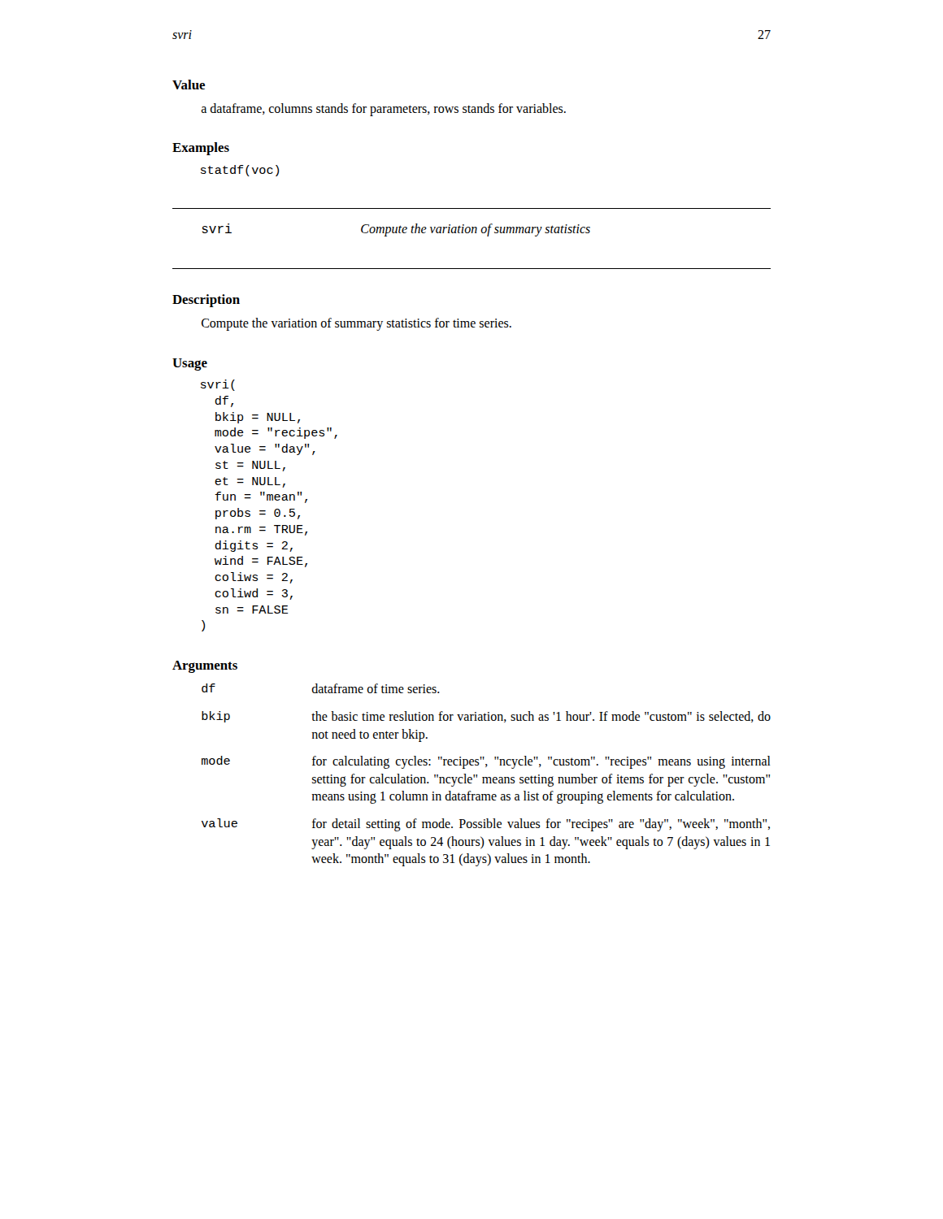svri 27
Value
a dataframe, columns stands for parameters, rows stands for variables.
Examples
statdf(voc)
svri Compute the variation of summary statistics
Description
Compute the variation of summary statistics for time series.
Usage
svri(
  df,
  bkip = NULL,
  mode = "recipes",
  value = "day",
  st = NULL,
  et = NULL,
  fun = "mean",
  probs = 0.5,
  na.rm = TRUE,
  digits = 2,
  wind = FALSE,
  coliws = 2,
  coliwd = 3,
  sn = FALSE
)
Arguments
df
dataframe of time series.
bkip
the basic time reslution for variation, such as '1 hour'. If mode "custom" is selected, do not need to enter bkip.
mode
for calculating cycles: "recipes", "ncycle", "custom". "recipes" means using internal setting for calculation. "ncycle" means setting number of items for per cycle. "custom" means using 1 column in dataframe as a list of grouping elements for calculation.
value
for detail setting of mode. Possible values for "recipes" are "day", "week", "month", year". "day" equals to 24 (hours) values in 1 day. "week" equals to 7 (days) values in 1 week. "month" equals to 31 (days) values in 1 month.